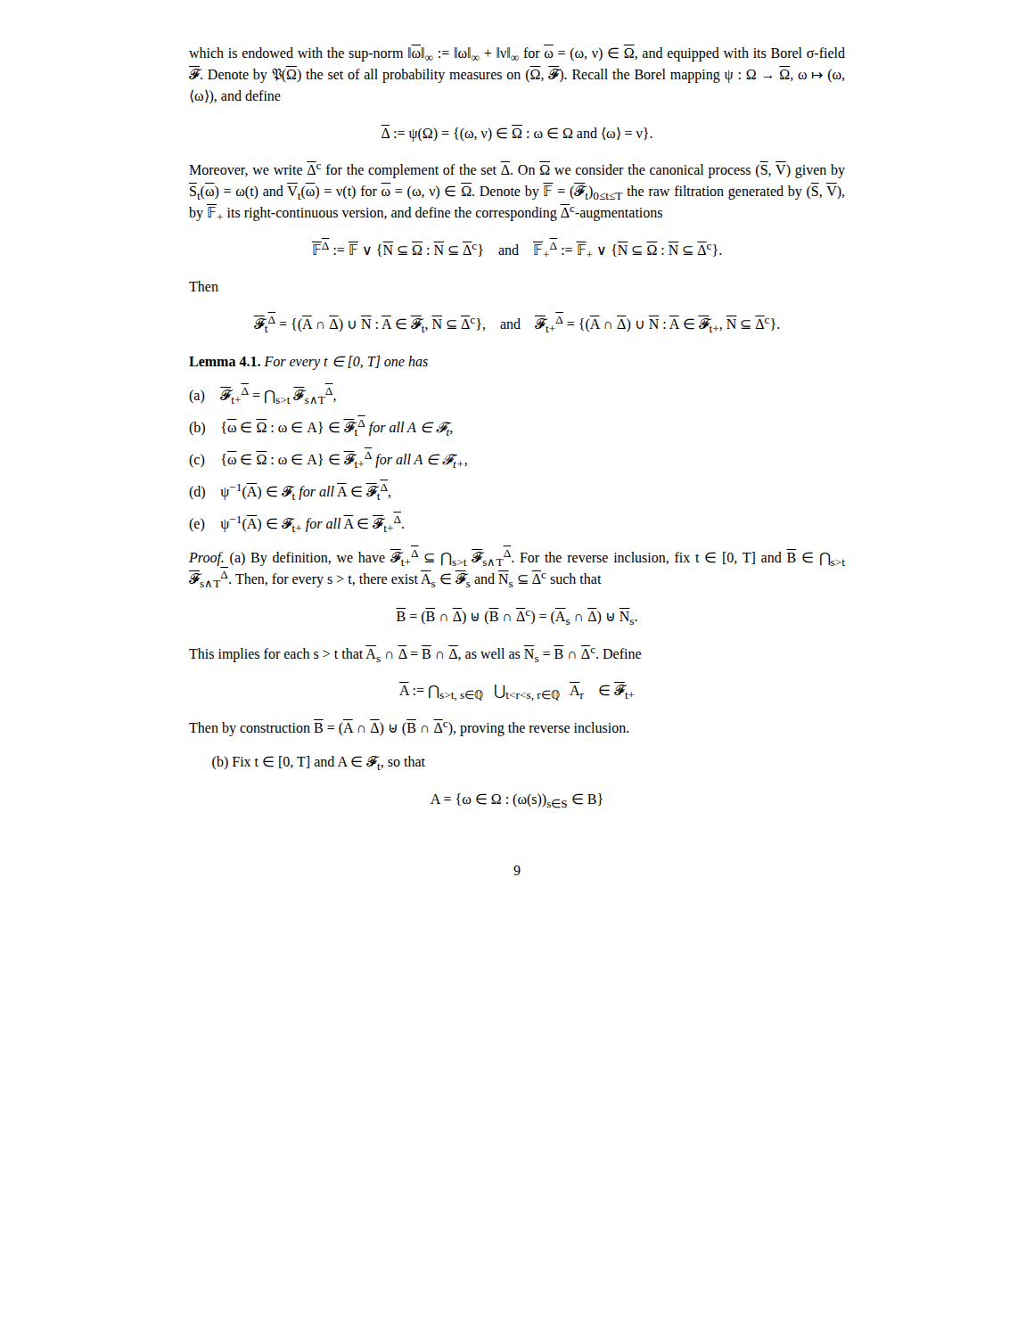which is endowed with the sup-norm ‖ω‖∞ := ‖ω‖∞ + ‖ν‖∞ for ω = (ω, ν) ∈ Ω, and equipped with its Borel σ-field 𝓕. Denote by 𝔓(Ω) the set of all probability measures on (Ω, 𝓕). Recall the Borel mapping ψ : Ω → Ω, ω ↦ (ω, ⟨ω⟩), and define
Δ := ψ(Ω) = {(ω, ν) ∈ Ω : ω ∈ Ω and ⟨ω⟩ = ν}.
Moreover, we write Δc for the complement of the set Δ. On Ω we consider the canonical process (S, V) given by St(ω) = ω(t) and Vt(ω) = ν(t) for ω = (ω, ν) ∈ Ω. Denote by 𝔽 = (𝓕t)0≤t≤T the raw filtration generated by (S, V), by 𝔽+ its right-continuous version, and define the corresponding Δc-augmentations
𝔽Δ := 𝔽 ∨ {N ⊆ Ω : N ⊆ Δc} and 𝔽+Δ := 𝔽+ ∨ {N ⊆ Ω : N ⊆ Δc}.
Then
𝓕tΔ = {(A ∩ Δ) ∪ N : A ∈ 𝓕t, N ⊆ Δc}, and 𝓕t+Δ = {(A ∩ Δ) ∪ N : A ∈ 𝓕t+, N ⊆ Δc}.
Lemma 4.1. For every t ∈ [0, T] one has
(a) 𝓕t+Δ = ⋂s>t 𝓕s∧TΔ,
(b) {ω ∈ Ω : ω ∈ A} ∈ 𝓕tΔ for all A ∈ 𝓕t,
(c) {ω ∈ Ω : ω ∈ A} ∈ 𝓕t+Δ for all A ∈ 𝓕t+,
(d) ψ−1(A) ∈ 𝓕t for all A ∈ 𝓕tΔ,
(e) ψ−1(A) ∈ 𝓕t+ for all A ∈ 𝓕t+Δ.
Proof. (a) By definition, we have 𝓕t+Δ ⊆ ⋂s>t 𝓕s∧TΔ. For the reverse inclusion, fix t ∈ [0, T] and B ∈ ⋂s>t 𝓕s∧TΔ. Then, for every s > t, there exist As ∈ 𝓕s and Ns ⊆ Δc such that
B = (B ∩ Δ) ⊎ (B ∩ Δc) = (As ∩ Δ) ⊎ Ns.
This implies for each s > t that As ∩ Δ = B ∩ Δ, as well as Ns = B ∩ Δc. Define
A := ⋂s>t, s∈ℚ ⋃t<r<s, r∈ℚ Ar ∈ 𝓕t+
Then by construction B = (A ∩ Δ) ⊎ (B ∩ Δc), proving the reverse inclusion.
(b) Fix t ∈ [0, T] and A ∈ 𝓕t, so that
A = {ω ∈ Ω : (ω(s))s∈S ∈ B}
9